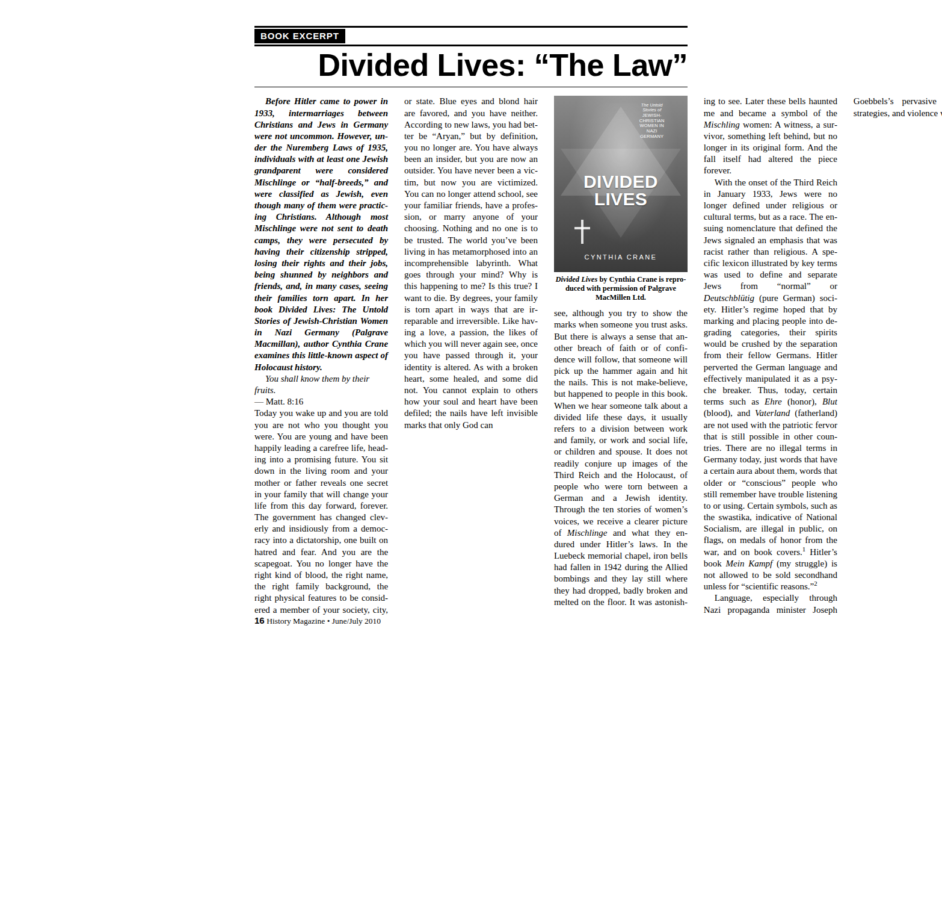Book Excerpt
Divided Lives: “The Law”
Before Hitler came to power in 1933, intermarriages between Christians and Jews in Germany were not uncommon. However, under the Nuremberg Laws of 1935, individuals with at least one Jewish grandparent were considered Mischlinge or “half-breeds,” and were classified as Jewish, even though many of them were practicing Christians. Although most Mischlinge were not sent to death camps, they were persecuted by having their citizenship stripped, losing their rights and their jobs, being shunned by neighbors and friends, and, in many cases, seeing their families torn apart. In her book Divided Lives: The Untold Stories of Jewish-Christian Women in Nazi Germany (Palgrave Macmillan), author Cynthia Crane examines this little-known aspect of Holocaust history.
You shall know them by their fruits.
— Matt. 8:16
Today you wake up and you are told you are not who you thought you were. You are young and have been happily leading a carefree life, heading into a promising future. You sit down in the living room and your mother or father reveals one secret in your family that will change your life from this day forward, forever. The government has changed cleverly and insidiously from a democracy into a dictatorship, one built on hatred and fear. And you are the scapegoat. You no longer have the right kind of blood, the right name, the right family background, the right physical features to be considered a member of your society, city, or state. Blue eyes and blond hair are favored, and you have neither. According to new laws, you had better be “Aryan,” but by definition, you no longer are. You have always been an insider, but you are now an outsider. You have never been a victim, but now you are victimized. You can no longer attend school, see your familiar friends, have a profession, or marry anyone of your choosing. Nothing and no one is to be trusted. The world you’ve been living in has metamorphosed into an incomprehensible labyrinth. What goes through your mind? Why is this happening to me? Is this true? I want to die. By degrees, your family is torn apart in ways that are irreparable and irreversible. Like having a love, a passion, the likes of which you will never again see, once you have passed through it, your identity is altered. As with a broken heart, some healed, and some did not. You cannot explain to others how your soul and heart have been defiled; the nails have left invisible marks that only God can
The Untold
Stories of Jewish-
Christian
Women in
Nazi
Germany
DIVIDED
LIVES
Cynthia Crane
Divided Lives by Cynthia Crane is reproduced with permission of Palgrave MacMillen Ltd.
see, although you try to show the marks when someone you trust asks. But there is always a sense that another breach of faith or of confidence will follow, that someone will pick up the hammer again and hit the nails. This is not make-believe, but happened to people in this book. When we hear someone talk about a divided life these days, it usually refers to a division between work and family, or work and social life, or children and spouse. It does not readily conjure up images of the Third Reich and the Holocaust, of people who were torn between a German and a Jewish identity. Through the ten stories of women’s voices, we receive a clearer picture of Mischlinge and what they endured under Hitler’s laws. In the Luebeck memorial chapel, iron bells had fallen in 1942 during the Allied bombings and they lay still where they had dropped, badly broken and melted on the floor. It was astonishing to see. Later these bells haunted me and became a symbol of the Mischling women: A witness, a survivor, something left behind, but no longer in its original form. And the fall itself had altered the piece forever.
With the onset of the Third Reich in January 1933, Jews were no longer defined under religious or cultural terms, but as a race. The ensuing nomenclature that defined the Jews signaled an emphasis that was racist rather than religious. A specific lexicon illustrated by key terms was used to define and separate Jews from “normal” or Deutschblütig (pure German) society. Hitler’s regime hoped that by marking and placing people into degrading categories, their spirits would be crushed by the separation from their fellow Germans. Hitler perverted the German language and effectively manipulated it as a psyche breaker. Thus, today, certain terms such as Ehre (honor), Blut (blood), and Vaterland (fatherland) are not used with the patriotic fervor that is still possible in other countries. There are no illegal terms in Germany today, just words that have a certain aura about them, words that older or “conscious” people who still remember have trouble listening to or using. Certain symbols, such as the swastika, indicative of National Socialism, are illegal in public, on flags, on medals of honor from the war, and on book covers.1 Hitler’s book Mein Kampf (my struggle) is not allowed to be sold secondhand unless for “scientific reasons.”2
Language, especially through Nazi propaganda minister Joseph Goebbels’s pervasive propaganda strategies, and violence were effec-
16 History Magazine • June/July 2010